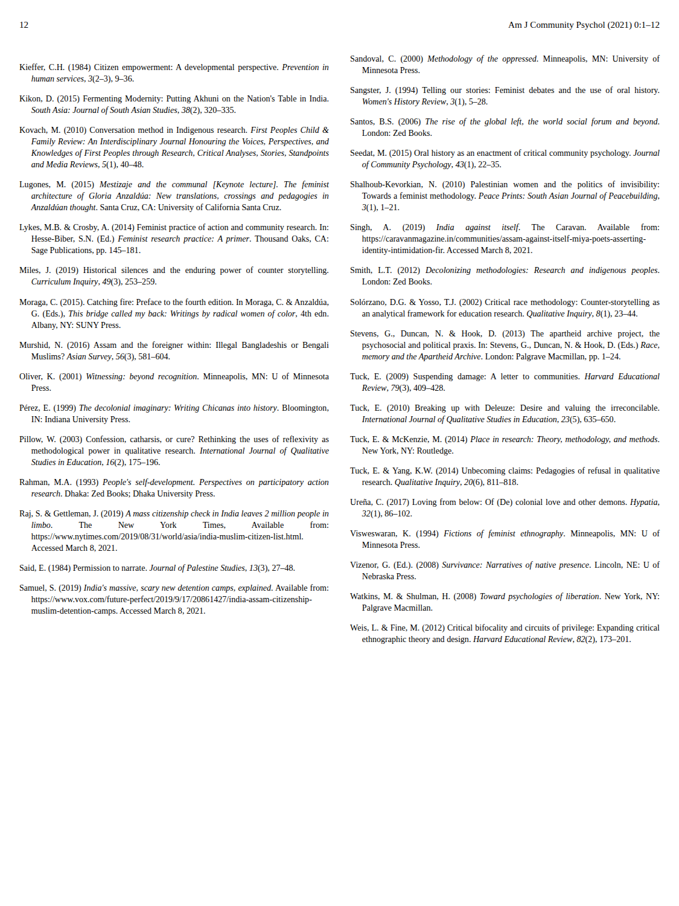12 Am J Community Psychol (2021) 0:1–12
Kieffer, C.H. (1984) Citizen empowerment: A developmental perspective. Prevention in human services, 3(2–3), 9–36.
Kikon, D. (2015) Fermenting Modernity: Putting Akhuni on the Nation's Table in India. South Asia: Journal of South Asian Studies, 38(2), 320–335.
Kovach, M. (2010) Conversation method in Indigenous research. First Peoples Child & Family Review: An Interdisciplinary Journal Honouring the Voices, Perspectives, and Knowledges of First Peoples through Research, Critical Analyses, Stories, Standpoints and Media Reviews, 5(1), 40–48.
Lugones, M. (2015) Mestizaje and the communal [Keynote lecture]. The feminist architecture of Gloria Anzaldúa: New translations, crossings and pedagogies in Anzaldúan thought. Santa Cruz, CA: University of California Santa Cruz.
Lykes, M.B. & Crosby, A. (2014) Feminist practice of action and community research. In: Hesse-Biber, S.N. (Ed.) Feminist research practice: A primer. Thousand Oaks, CA: Sage Publications, pp. 145–181.
Miles, J. (2019) Historical silences and the enduring power of counter storytelling. Curriculum Inquiry, 49(3), 253–259.
Moraga, C. (2015). Catching fire: Preface to the fourth edition. In Moraga, C. & Anzaldúa, G. (Eds.), This bridge called my back: Writings by radical women of color, 4th edn. Albany, NY: SUNY Press.
Murshid, N. (2016) Assam and the foreigner within: Illegal Bangladeshis or Bengali Muslims? Asian Survey, 56(3), 581–604.
Oliver, K. (2001) Witnessing: beyond recognition. Minneapolis, MN: U of Minnesota Press.
Pérez, E. (1999) The decolonial imaginary: Writing Chicanas into history. Bloomington, IN: Indiana University Press.
Pillow, W. (2003) Confession, catharsis, or cure? Rethinking the uses of reflexivity as methodological power in qualitative research. International Journal of Qualitative Studies in Education, 16(2), 175–196.
Rahman, M.A. (1993) People's self-development. Perspectives on participatory action research. Dhaka: Zed Books; Dhaka University Press.
Raj, S. & Gettleman, J. (2019) A mass citizenship check in India leaves 2 million people in limbo. The New York Times, Available from: https://www.nytimes.com/2019/08/31/world/asia/india-muslim-citizen-list.html. Accessed March 8, 2021.
Said, E. (1984) Permission to narrate. Journal of Palestine Studies, 13(3), 27–48.
Samuel, S. (2019) India's massive, scary new detention camps, explained. Available from: https://www.vox.com/future-perfect/2019/9/17/20861427/india-assam-citizenship-muslim-detention-camps. Accessed March 8, 2021.
Sandoval, C. (2000) Methodology of the oppressed. Minneapolis, MN: University of Minnesota Press.
Sangster, J. (1994) Telling our stories: Feminist debates and the use of oral history. Women's History Review, 3(1), 5–28.
Santos, B.S. (2006) The rise of the global left, the world social forum and beyond. London: Zed Books.
Seedat, M. (2015) Oral history as an enactment of critical community psychology. Journal of Community Psychology, 43(1), 22–35.
Shalhoub-Kevorkian, N. (2010) Palestinian women and the politics of invisibility: Towards a feminist methodology. Peace Prints: South Asian Journal of Peacebuilding, 3(1), 1–21.
Singh, A. (2019) India against itself. The Caravan. Available from: https://caravanmagazine.in/communities/assam-against-itself-miya-poets-asserting-identity-intimidation-fir. Accessed March 8, 2021.
Smith, L.T. (2012) Decolonizing methodologies: Research and indigenous peoples. London: Zed Books.
Solórzano, D.G. & Yosso, T.J. (2002) Critical race methodology: Counter-storytelling as an analytical framework for education research. Qualitative Inquiry, 8(1), 23–44.
Stevens, G., Duncan, N. & Hook, D. (2013) The apartheid archive project, the psychosocial and political praxis. In: Stevens, G., Duncan, N. & Hook, D. (Eds.) Race, memory and the Apartheid Archive. London: Palgrave Macmillan, pp. 1–24.
Tuck, E. (2009) Suspending damage: A letter to communities. Harvard Educational Review, 79(3), 409–428.
Tuck, E. (2010) Breaking up with Deleuze: Desire and valuing the irreconcilable. International Journal of Qualitative Studies in Education, 23(5), 635–650.
Tuck, E. & McKenzie, M. (2014) Place in research: Theory, methodology, and methods. New York, NY: Routledge.
Tuck, E. & Yang, K.W. (2014) Unbecoming claims: Pedagogies of refusal in qualitative research. Qualitative Inquiry, 20(6), 811–818.
Ureña, C. (2017) Loving from below: Of (De) colonial love and other demons. Hypatia, 32(1), 86–102.
Visweswaran, K. (1994) Fictions of feminist ethnography. Minneapolis, MN: U of Minnesota Press.
Vizenor, G. (Ed.). (2008) Survivance: Narratives of native presence. Lincoln, NE: U of Nebraska Press.
Watkins, M. & Shulman, H. (2008) Toward psychologies of liberation. New York, NY: Palgrave Macmillan.
Weis, L. & Fine, M. (2012) Critical bifocality and circuits of privilege: Expanding critical ethnographic theory and design. Harvard Educational Review, 82(2), 173–201.